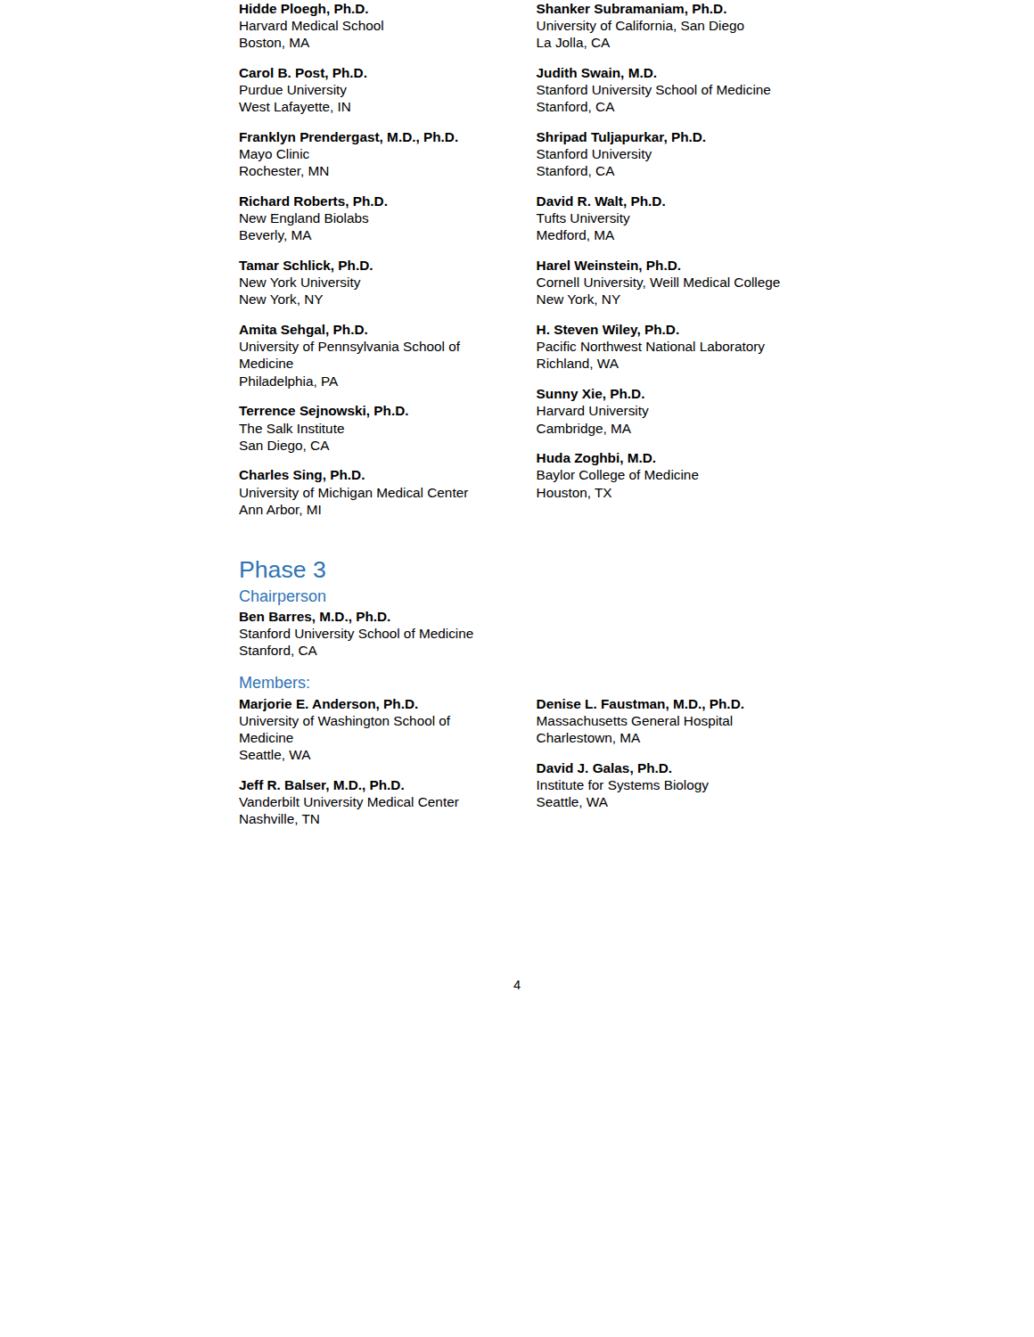Hidde Ploegh, Ph.D.
Harvard Medical School
Boston, MA
Carol B. Post, Ph.D.
Purdue University
West Lafayette, IN
Franklyn Prendergast, M.D., Ph.D.
Mayo Clinic
Rochester, MN
Richard Roberts, Ph.D.
New England Biolabs
Beverly, MA
Tamar Schlick, Ph.D.
New York University
New York, NY
Amita Sehgal, Ph.D.
University of Pennsylvania School of Medicine
Philadelphia, PA
Terrence Sejnowski, Ph.D.
The Salk Institute
San Diego, CA
Charles Sing, Ph.D.
University of Michigan Medical Center
Ann Arbor, MI
Shanker Subramaniam, Ph.D.
University of California, San Diego
La Jolla, CA
Judith Swain, M.D.
Stanford University School of Medicine
Stanford, CA
Shripad Tuljapurkar, Ph.D.
Stanford University
Stanford, CA
David R. Walt, Ph.D.
Tufts University
Medford, MA
Harel Weinstein, Ph.D.
Cornell University, Weill Medical College
New York, NY
H. Steven Wiley, Ph.D.
Pacific Northwest National Laboratory
Richland, WA
Sunny Xie, Ph.D.
Harvard University
Cambridge, MA
Huda Zoghbi, M.D.
Baylor College of Medicine
Houston, TX
Phase 3
Chairperson
Ben Barres, M.D., Ph.D.
Stanford University School of Medicine
Stanford, CA
Members:
Marjorie E. Anderson, Ph.D.
University of Washington School of Medicine
Seattle, WA
Jeff R. Balser, M.D., Ph.D.
Vanderbilt University Medical Center
Nashville, TN
Denise L. Faustman, M.D., Ph.D.
Massachusetts General Hospital
Charlestown, MA
David J. Galas, Ph.D.
Institute for Systems Biology
Seattle, WA
4